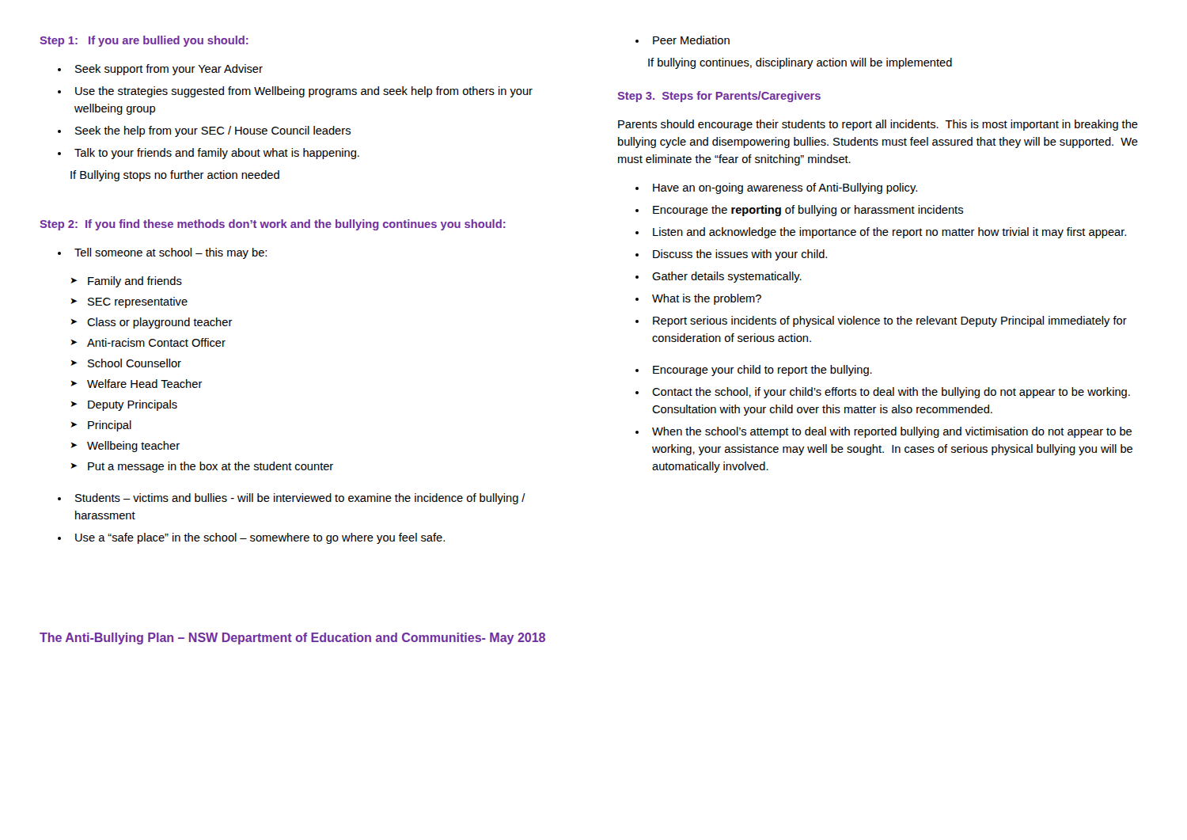Step 1: If you are bullied you should:
Seek support from your Year Adviser
Use the strategies suggested from Wellbeing programs and seek help from others in your wellbeing group
Seek the help from your SEC / House Council leaders
Talk to your friends and family about what is happening.
If Bullying stops no further action needed
Step 2: If you find these methods don’t work and the bullying continues you should:
Tell someone at school – this may be:
Family and friends
SEC representative
Class or playground teacher
Anti-racism Contact Officer
School Counsellor
Welfare Head Teacher
Deputy Principals
Principal
Wellbeing teacher
Put a message in the box at the student counter
Students – victims and bullies - will be interviewed to examine the incidence of bullying / harassment
Use a “safe place” in the school – somewhere to go where you feel safe.
Peer Mediation
If bullying continues, disciplinary action will be implemented
Step 3. Steps for Parents/Caregivers
Parents should encourage their students to report all incidents. This is most important in breaking the bullying cycle and disempowering bullies. Students must feel assured that they will be supported. We must eliminate the “fear of snitching” mindset.
Have an on-going awareness of Anti-Bullying policy.
Encourage the reporting of bullying or harassment incidents
Listen and acknowledge the importance of the report no matter how trivial it may first appear.
Discuss the issues with your child.
Gather details systematically.
What is the problem?
Report serious incidents of physical violence to the relevant Deputy Principal immediately for consideration of serious action.
Encourage your child to report the bullying.
Contact the school, if your child’s efforts to deal with the bullying do not appear to be working. Consultation with your child over this matter is also recommended.
When the school’s attempt to deal with reported bullying and victimisation do not appear to be working, your assistance may well be sought. In cases of serious physical bullying you will be automatically involved.
The Anti-Bullying Plan – NSW Department of Education and Communities- May 2018